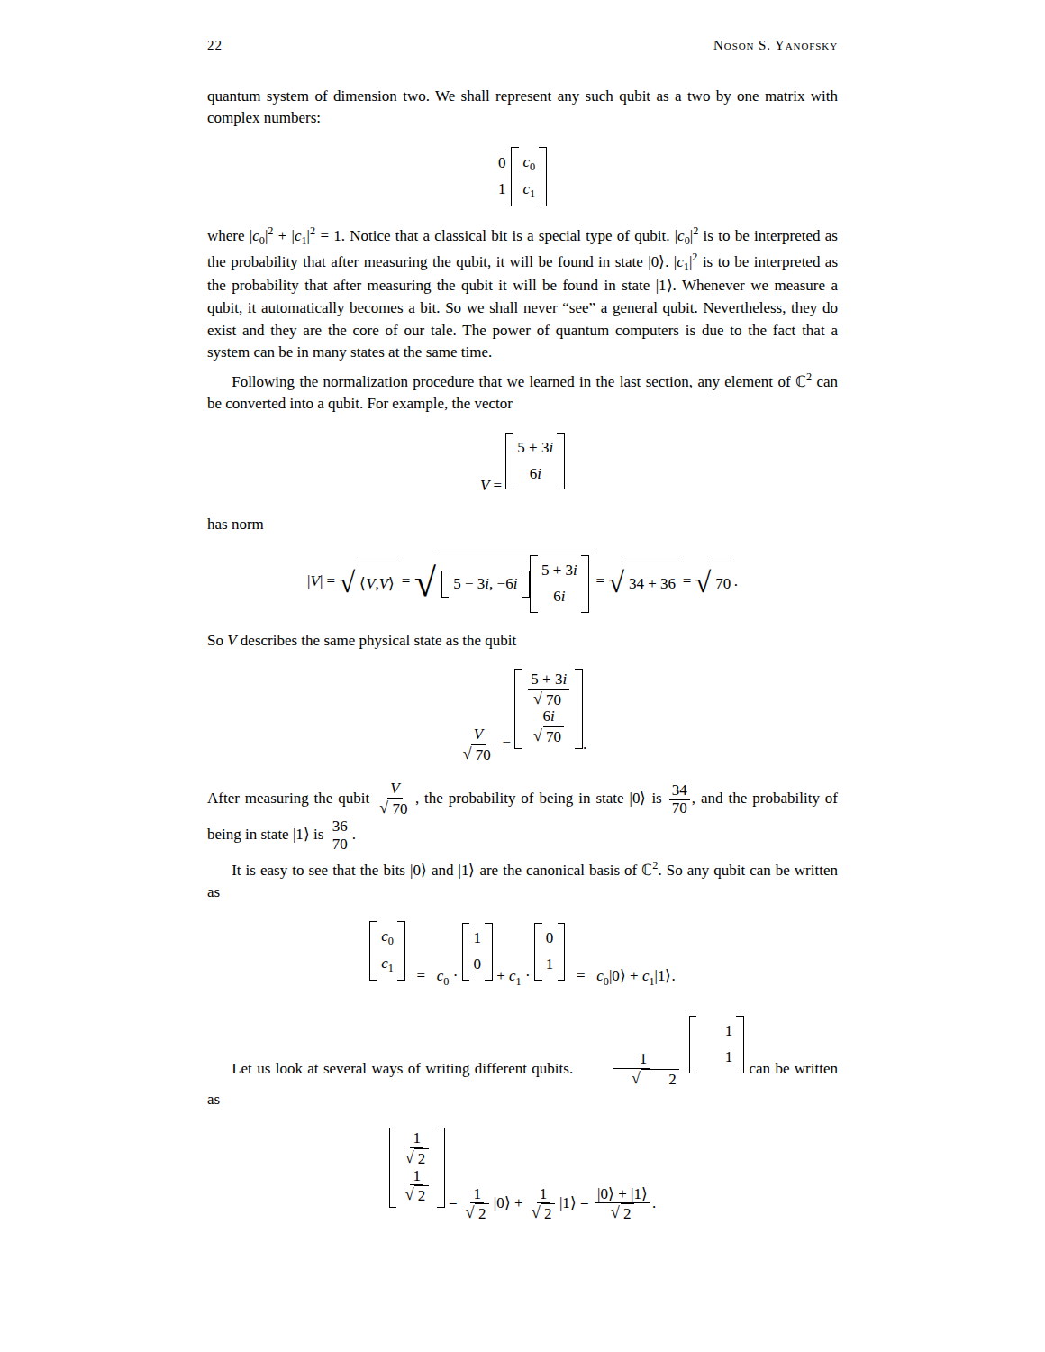22 Noson S. Yanofsky
quantum system of dimension two. We shall represent any such qubit as a two by one matrix with complex numbers:
01 c0 c1
where |c0|2 + |c1|2 = 1. Notice that a classical bit is a special type of qubit. |c0|2 is to be interpreted as the probability that after measuring the qubit, it will be found in state |0⟩. |c1|2 is to be interpreted as the probability that after measuring the qubit it will be found in state |1⟩. Whenever we measure a qubit, it automatically becomes a bit. So we shall never “see” a general qubit. Nevertheless, they do exist and they are the core of our tale. The power of quantum computers is due to the fact that a system can be in many states at the same time.
Following the normalization procedure that we learned in the last section, any element of ℂ2 can be converted into a qubit. For example, the vector
V = 5 + 3i 6i
has norm
|V| = √⟨V, V⟩ = √ 5 − 3i, −6i 5 + 3i 6i = √34 + 36 = √70.
So V describes the same physical state as the qubit
V √70 = 5 + 3i√70 6i√70 .
After measuring the qubit V√70, the probability of being in state |0⟩ is 3470, and the probability of being in state |1⟩ is 3670.
It is easy to see that the bits |0⟩ and |1⟩ are the canonical basis of ℂ2. So any qubit can be written as
c0 c1 = c0 · 10 + c1 · 01 = c0|0⟩ + c1|1⟩.
Let us look at several ways of writing different qubits. 1√2 11 can be written as
1√2 1√2 = 1√2|0⟩ + 1√2|1⟩ = |0⟩ + |1⟩√2.